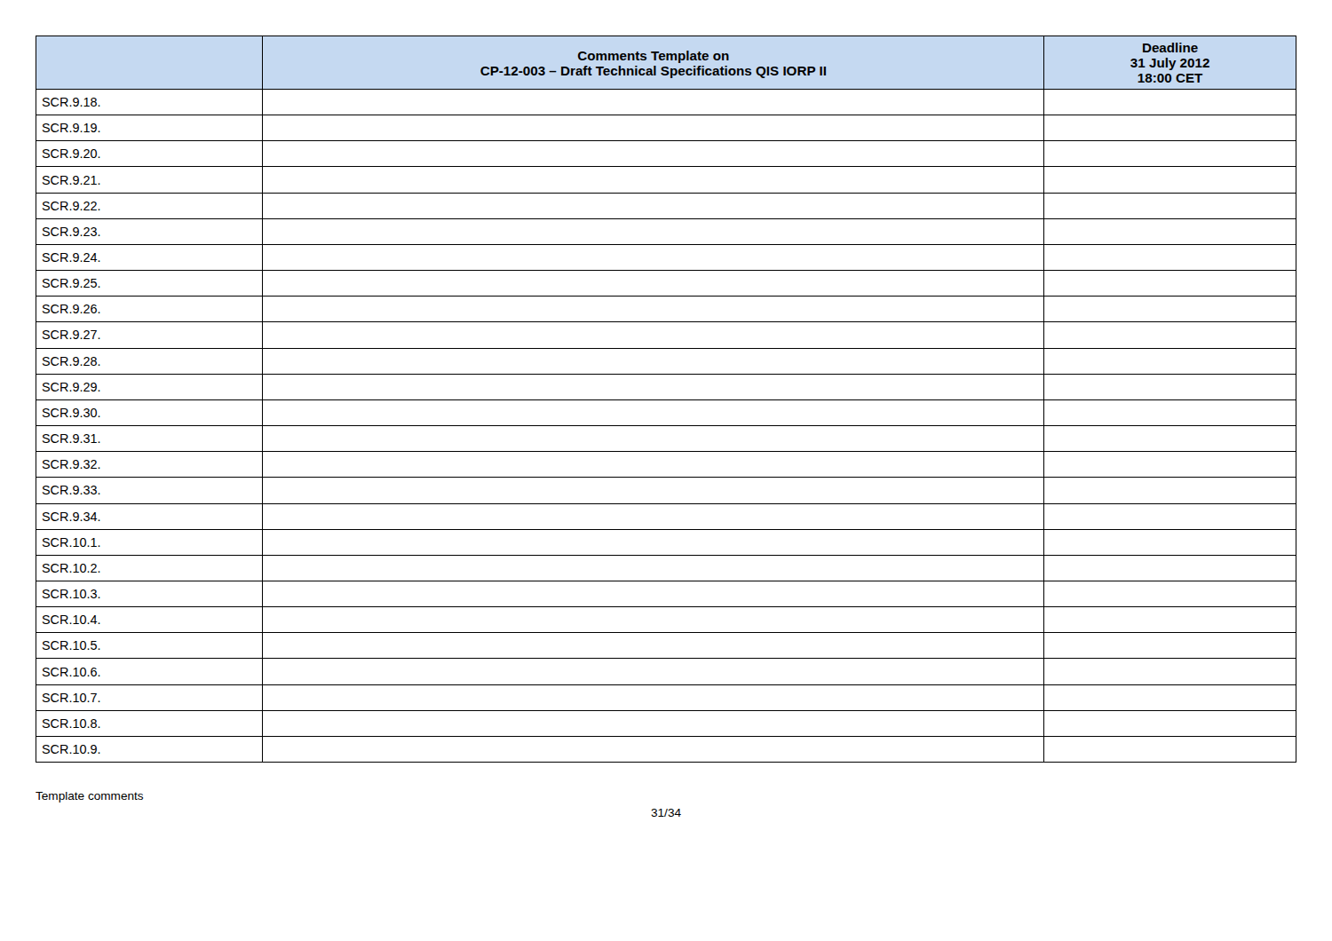| | Comments Template on CP-12-003 – Draft Technical Specifications QIS IORP II | Deadline 31 July 2012 18:00 CET |
| --- | --- | --- |
| SCR.9.18. | | |
| SCR.9.19. | | |
| SCR.9.20. | | |
| SCR.9.21. | | |
| SCR.9.22. | | |
| SCR.9.23. | | |
| SCR.9.24. | | |
| SCR.9.25. | | |
| SCR.9.26. | | |
| SCR.9.27. | | |
| SCR.9.28. | | |
| SCR.9.29. | | |
| SCR.9.30. | | |
| SCR.9.31. | | |
| SCR.9.32. | | |
| SCR.9.33. | | |
| SCR.9.34. | | |
| SCR.10.1. | | |
| SCR.10.2. | | |
| SCR.10.3. | | |
| SCR.10.4. | | |
| SCR.10.5. | | |
| SCR.10.6. | | |
| SCR.10.7. | | |
| SCR.10.8. | | |
| SCR.10.9. | | |
Template comments
31/34